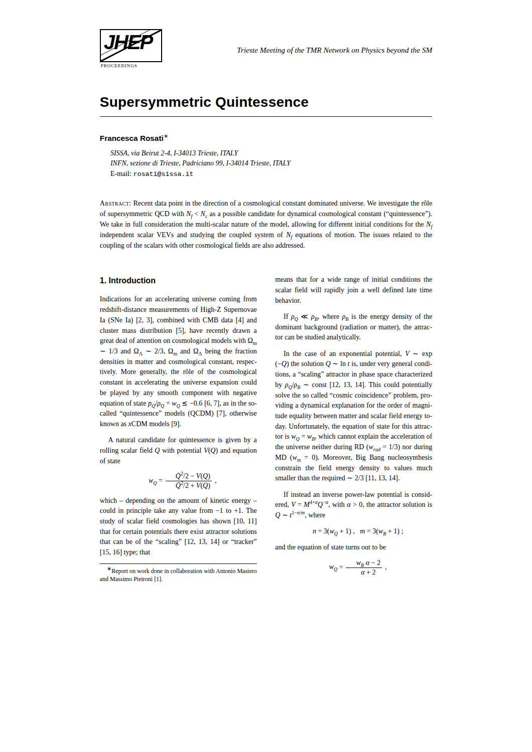JHEP
PROCEEDINGS
Trieste Meeting of the TMR Network on Physics beyond the SM
Supersymmetric Quintessence
Francesca Rosati∗
SISSA, via Beirut 2-4, I-34013 Trieste, ITALY
INFN, sezione di Trieste, Padriciano 99, I-34014 Trieste, ITALY
E-mail: rosati@sissa.it
Abstract: Recent data point in the direction of a cosmological constant dominated universe. We investigate the rôle of supersymmetric QCD with Nf < Nc as a possible candidate for dynamical cosmological constant (“quintessence”). We take in full consideration the multi-scalar nature of the model, allowing for different initial conditions for the Nf independent scalar VEVs and studying the coupled system of Nf equations of motion. The issues related to the coupling of the scalars with other cosmological fields are also addressed.
1. Introduction
Indications for an accelerating universe coming from redshift-distance measurements of High-Z Supernovae Ia (SNe Ia) [2, 3], combined with CMB data [4] and cluster mass distribution [5], have recently drawn a great deal of attention on cosmological models with Ωm ∼ 1/3 and ΩΛ ∼ 2/3, Ωm and ΩΛ being the fraction densities in matter and cosmological constant, respectively. More generally, the rôle of the cosmological constant in accelerating the universe expansion could be played by any smooth component with negative equation of state pQ/ρQ = wQ ≲ −0.6 [6, 7], as in the so-called “quintessence” models (QCDM) [7], otherwise known as x CDM models [9].
A natural candidate for quintessence is given by a rolling scalar field Q with potential V(Q) and equation of state
wQ = Q̇2/2 − V(Q) Q̇2/2 + V(Q) ,
which – depending on the amount of kinetic energy – could in principle take any value from −1 to +1. The study of scalar field cosmologies has shown [10, 11] that for certain potentials there exist attractor solutions that can be of the “scaling” [12, 13, 14] or “tracker” [15, 16] type; that
∗Report on work done in collaboration with Antonio Masiero and Massimo Pietroni [1].
means that for a wide range of initial conditions the scalar field will rapidly join a well defined late time behavior.
If ρQ ≪ ρB, where ρB is the energy density of the dominant background (radiation or matter), the attractor can be studied analytically.
In the case of an exponential potential, V ∼ exp (−Q) the solution Q ∼ ln t is, under very general conditions, a “scaling” attractor in phase space characterized by ρQ/ρB ∼ const [12, 13, 14]. This could potentially solve the so called “cosmic coincidence” problem, providing a dynamical explanation for the order of magnitude equality between matter and scalar field energy today. Unfortunately, the equation of state for this attractor is wQ = wB, which cannot explain the acceleration of the universe neither during RD (wrad = 1/3) nor during MD (wm = 0). Moreover, Big Bang nucleosynthesis constrain the field energy density to values much smaller than the required ∼ 2/3 [11, 13, 14].
If instead an inverse power-law potential is considered, V = M4+αQ−α, with α > 0, the attractor solution is Q ∼ t1−n/m, where
n = 3(wQ + 1) , m = 3(wB + 1) ;
and the equation of state turns out to be
wQ = wB α − 2 α + 2 ,